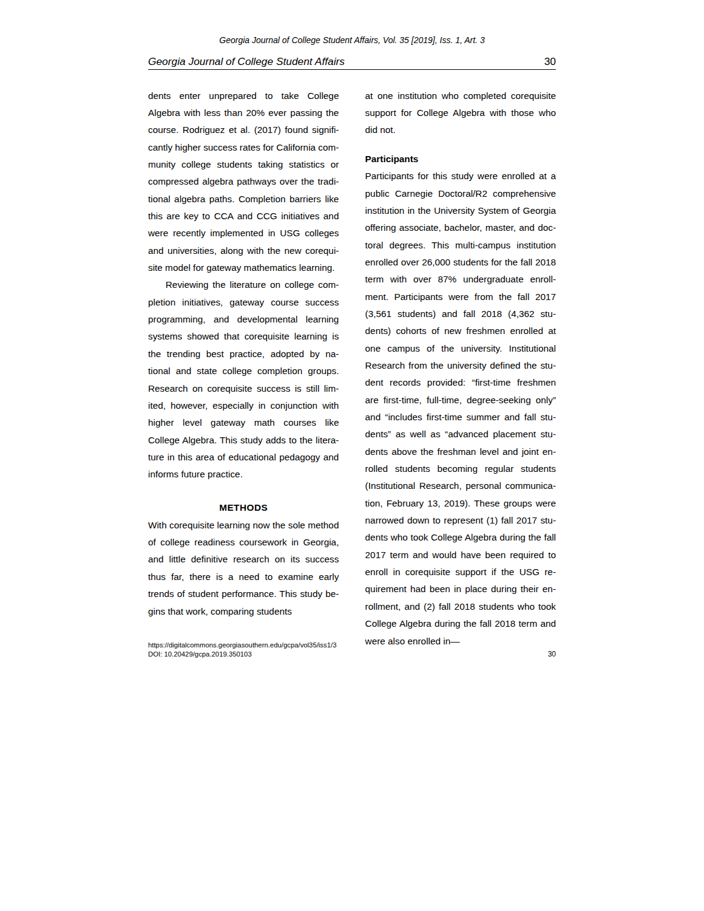Georgia Journal of College Student Affairs, Vol. 35 [2019], Iss. 1, Art. 3
Georgia Journal of College Student Affairs
30
dents enter unprepared to take College Algebra with less than 20% ever passing the course. Rodriguez et al. (2017) found significantly higher success rates for California community college students taking statistics or compressed algebra pathways over the traditional algebra paths. Completion barriers like this are key to CCA and CCG initiatives and were recently implemented in USG colleges and universities, along with the new corequisite model for gateway mathematics learning.
Reviewing the literature on college completion initiatives, gateway course success programming, and developmental learning systems showed that corequisite learning is the trending best practice, adopted by national and state college completion groups. Research on corequisite success is still limited, however, especially in conjunction with higher level gateway math courses like College Algebra. This study adds to the literature in this area of educational pedagogy and informs future practice.
METHODS
With corequisite learning now the sole method of college readiness coursework in Georgia, and little definitive research on its success thus far, there is a need to examine early trends of student performance. This study begins that work, comparing students
at one institution who completed corequisite support for College Algebra with those who did not.
Participants
Participants for this study were enrolled at a public Carnegie Doctoral/R2 comprehensive institution in the University System of Georgia offering associate, bachelor, master, and doctoral degrees. This multi-campus institution enrolled over 26,000 students for the fall 2018 term with over 87% undergraduate enrollment. Participants were from the fall 2017 (3,561 students) and fall 2018 (4,362 students) cohorts of new freshmen enrolled at one campus of the university. Institutional Research from the university defined the student records provided: “first-time freshmen are first-time, full-time, degree-seeking only” and “includes first-time summer and fall students” as well as “advanced placement students above the freshman level and joint enrolled students becoming regular students (Institutional Research, personal communication, February 13, 2019). These groups were narrowed down to represent (1) fall 2017 students who took College Algebra during the fall 2017 term and would have been required to enroll in corequisite support if the USG requirement had been in place during their enrollment, and (2) fall 2018 students who took College Algebra during the fall 2018 term and were also enrolled in—
https://digitalcommons.georgiasouthern.edu/gcpa/vol35/iss1/3
DOI: 10.20429/gcpa.2019.350103
30